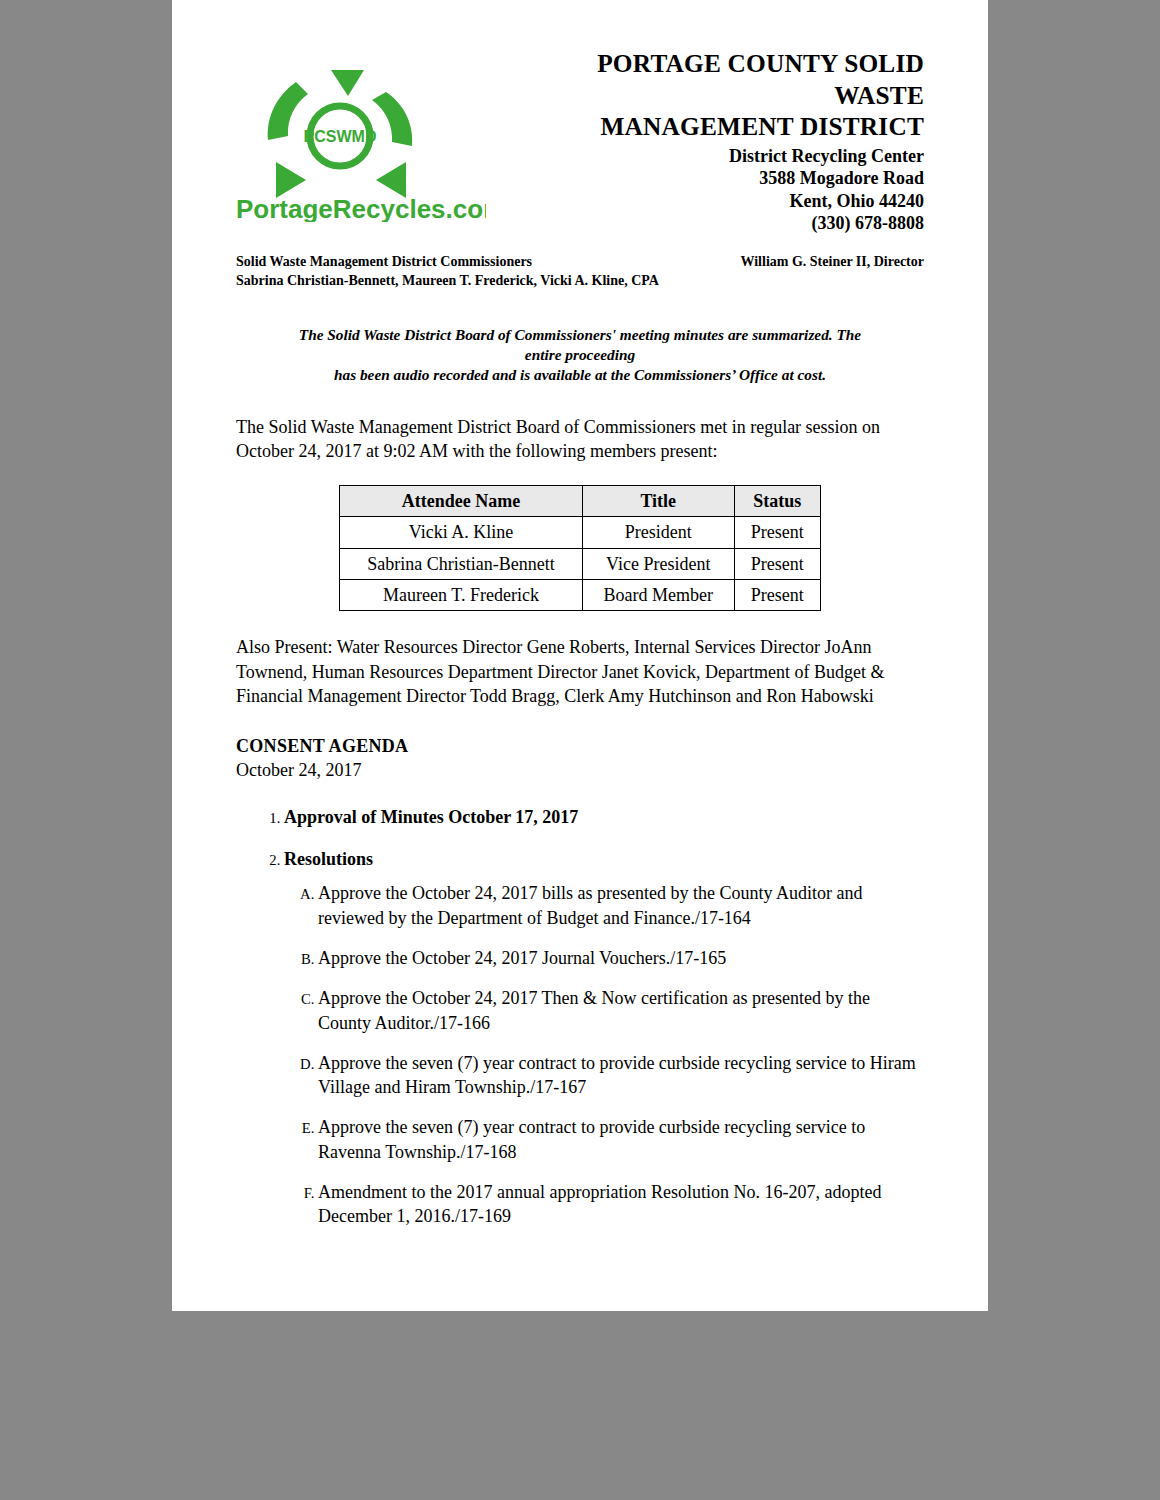PCSWMD PortageRecycles.com
PORTAGE COUNTY SOLID WASTE
MANAGEMENT DISTRICT
District Recycling Center
3588 Mogadore Road
Kent, Ohio 44240
(330) 678-8808
Solid Waste Management District Commissioners
Sabrina Christian-Bennett, Maureen T. Frederick, Vicki A. Kline, CPA
William G. Steiner II, Director
The Solid Waste District Board of Commissioners' meeting minutes are summarized. The entire proceeding
has been audio recorded and is available at the Commissioners’ Office at cost.
The Solid Waste Management District Board of Commissioners met in regular session on October 24, 2017 at 9:02 AM with the following members present:
| Attendee Name | Title | Status |
| --- | --- | --- |
| Vicki A. Kline | President | Present |
| Sabrina Christian-Bennett | Vice President | Present |
| Maureen T. Frederick | Board Member | Present |
Also Present: Water Resources Director Gene Roberts, Internal Services Director JoAnn Townend, Human Resources Department Director Janet Kovick, Department of Budget & Financial Management Director Todd Bragg, Clerk Amy Hutchinson and Ron Habowski
CONSENT AGENDA
October 24, 2017
Approval of Minutes October 17, 2017
Resolutions
Approve the October 24, 2017 bills as presented by the County Auditor and reviewed by the Department of Budget and Finance./17-164
Approve the October 24, 2017 Journal Vouchers./17-165
Approve the October 24, 2017 Then & Now certification as presented by the County Auditor./17-166
Approve the seven (7) year contract to provide curbside recycling service to Hiram Village and Hiram Township./17-167
Approve the seven (7) year contract to provide curbside recycling service to Ravenna Township./17-168
Amendment to the 2017 annual appropriation Resolution No. 16-207, adopted December 1, 2016./17-169